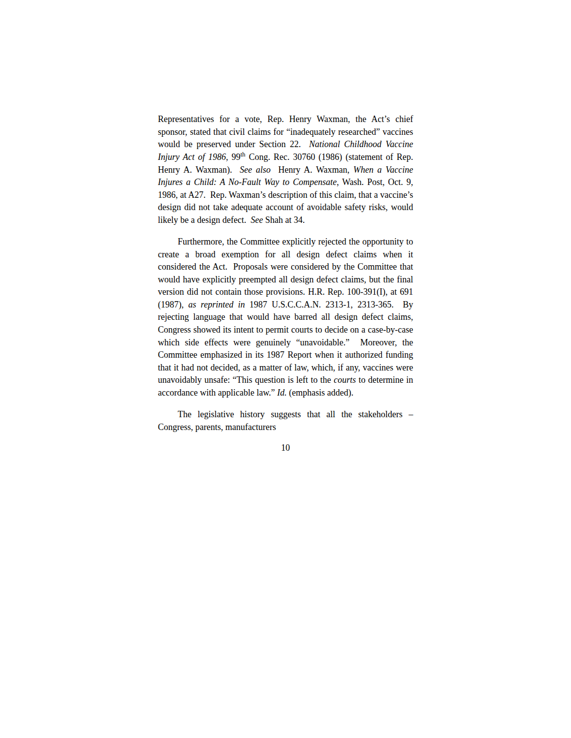Representatives for a vote, Rep. Henry Waxman, the Act’s chief sponsor, stated that civil claims for “inadequately researched” vaccines would be preserved under Section 22. National Childhood Vaccine Injury Act of 1986, 99th Cong. Rec. 30760 (1986) (statement of Rep. Henry A. Waxman). See also Henry A. Waxman, When a Vaccine Injures a Child: A No-Fault Way to Compensate, Wash. Post, Oct. 9, 1986, at A27. Rep. Waxman’s description of this claim, that a vaccine’s design did not take adequate account of avoidable safety risks, would likely be a design defect. See Shah at 34.
Furthermore, the Committee explicitly rejected the opportunity to create a broad exemption for all design defect claims when it considered the Act. Proposals were considered by the Committee that would have explicitly preempted all design defect claims, but the final version did not contain those provisions. H.R. Rep. 100-391(I), at 691 (1987), as reprinted in 1987 U.S.C.C.A.N. 2313-1, 2313-365. By rejecting language that would have barred all design defect claims, Congress showed its intent to permit courts to decide on a case-by-case which side effects were genuinely “unavoidable.” Moreover, the Committee emphasized in its 1987 Report when it authorized funding that it had not decided, as a matter of law, which, if any, vaccines were unavoidably unsafe: “This question is left to the courts to determine in accordance with applicable law.” Id. (emphasis added).
The legislative history suggests that all the stakeholders – Congress, parents, manufacturers
10